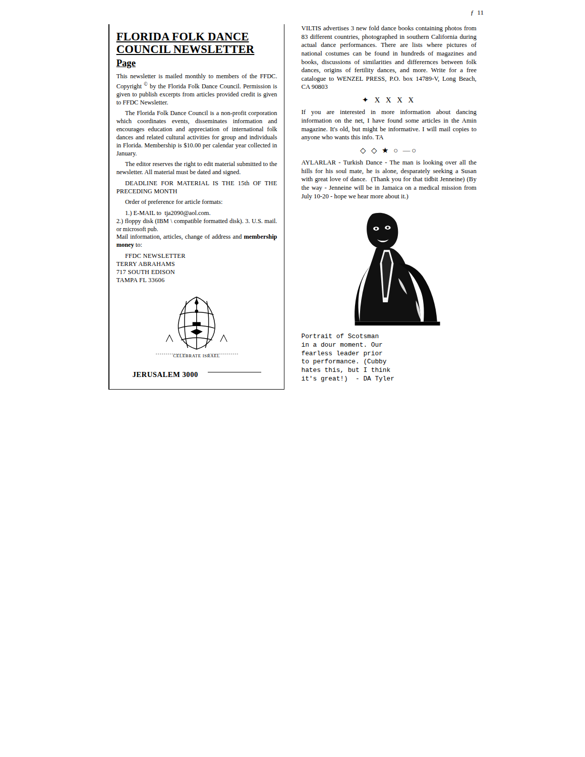ƒ 11
FLORIDA FOLK DANCE COUNCIL NEWSLETTER
Page
This newsletter is mailed monthly to members of the FFDC. Copyright © by the Florida Folk Dance Council. Permission is given to publish excerpts from articles provided credit is given to FFDC Newsletter.
The Florida Folk Dance Council is a non-profit corporation which coordinates events, disseminates information and encourages education and appreciation of international folk dances and related cultural activities for group and individuals in Florida. Membership is $10.00 per calendar year collected in January.
The editor reserves the right to edit material submitted to the newsletter. All material must be dated and signed.
DEADLINE FOR MATERIAL IS THE 15th OF THE PRECEDING MONTH
Order of preference for article formats:
1.) E-MAIL to tja2090@aol.com.
2.) floppy disk (IBM \ compatible formatted disk). 3. U.S. mail. or microsoft pub.
Mail information, articles, change of address and membership money to:
FFDC NEWSLETTER
TERRY ABRAHAMS
717 SOUTH EDISON
TAMPA FL 33606
CELEBRATE ISRAEL
JERUSALEM 3000
VILTIS advertises 3 new fold dance books containing photos from 83 different countries, photographed in southern California during actual dance performances. There are lists where pictures of national costumes can be found in hundreds of magazines and books, discussions of similarities and differernces between folk dances, origins of fertility dances, and more. Write for a free catalogue to WENZEL PRESS, P.O. box 14789-V, Long Beach, CA 90803
✦ Χ Χ Χ Χ
If you are interested in more information about dancing information on the net, I have found some articles in the Amin magazine. It's old, but might be informative. I will mail copies to anyone who wants this info. TA
◇ ◇ ★ ○ —○
AYLARLAR - Turkish Dance - The man is looking over all the hills for his soul mate, he is alone, desparately seeking a Susan with great love of dance. (Thank you for that tidbit Jenneine) (By the way - Jenneine will be in Jamaica on a medical mission from July 10-20 - hope we hear more about it.)
Portrait of Scotsman
in a dour moment. Our
fearless leader prior
to performance. (Cubby
hates this, but I think
it's great!) - DA Tyler